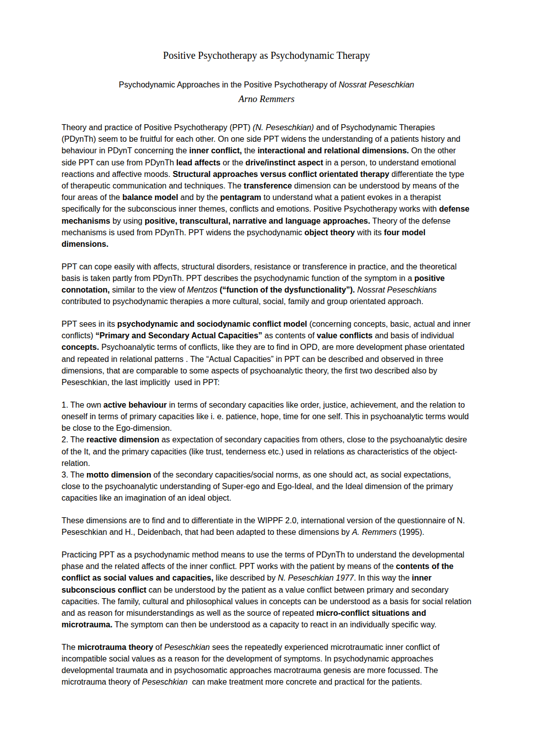Positive Psychotherapy as Psychodynamic Therapy
Psychodynamic Approaches in the Positive Psychotherapy of Nossrat Peseschkian Arno Remmers
Theory and practice of Positive Psychotherapy (PPT) (N. Peseschkian) and of Psychodynamic Therapies (PDynTh) seem to be fruitful for each other. On one side PPT widens the understanding of a patients history and behaviour in PDynT concerning the inner conflict, the interactional and relational dimensions. On the other side PPT can use from PDynTh lead affects or the drive/instinct aspect in a person, to understand emotional reactions and affective moods. Structural approaches versus conflict orientated therapy differentiate the type of therapeutic communication and techniques. The transference dimension can be understood by means of the four areas of the balance model and by the pentagram to understand what a patient evokes in a therapist specifically for the subconscious inner themes, conflicts and emotions. Positive Psychotherapy works with defense mechanisms by using positive, transcultural, narrative and language approaches. Theory of the defense mechanisms is used from PDynTh. PPT widens the psychodynamic object theory with its four model dimensions.
PPT can cope easily with affects, structural disorders, resistance or transference in practice, and the theoretical basis is taken partly from PDynTh. PPT describes the psychodynamic function of the symptom in a positive connotation, similar to the view of Mentzos (“function of the dysfunctionality”). Nossrat Peseschkians contributed to psychodynamic therapies a more cultural, social, family and group orientated approach.
PPT sees in its psychodynamic and sociodynamic conflict model (concerning concepts, basic, actual and inner conflicts) “Primary and Secondary Actual Capacities” as contents of value conflicts and basis of individual concepts. Psychoanalytic terms of conflicts, like they are to find in OPD, are more development phase orientated and repeated in relational patterns . The “Actual Capacities” in PPT can be described and observed in three dimensions, that are comparable to some aspects of psychoanalytic theory, the first two described also by Peseschkian, the last implicitly used in PPT:
1. The own active behaviour in terms of secondary capacities like order, justice, achievement, and the relation to oneself in terms of primary capacities like i. e. patience, hope, time for one self. This in psychoanalytic terms would be close to the Ego-dimension.
2. The reactive dimension as expectation of secondary capacities from others, close to the psychoanalytic desire of the It, and the primary capacities (like trust, tenderness etc.) used in relations as characteristics of the object-relation.
3. The motto dimension of the secondary capacities/social norms, as one should act, as social expectations, close to the psychoanalytic understanding of Super-ego and Ego-Ideal, and the Ideal dimension of the primary capacities like an imagination of an ideal object.
These dimensions are to find and to differentiate in the WIPPF 2.0, international version of the questionnaire of N. Peseschkian and H., Deidenbach, that had been adapted to these dimensions by A. Remmers (1995).
Practicing PPT as a psychodynamic method means to use the terms of PDynTh to understand the developmental phase and the related affects of the inner conflict. PPT works with the patient by means of the contents of the conflict as social values and capacities, like described by N. Peseschkian 1977. In this way the inner subconscious conflict can be understood by the patient as a value conflict between primary and secondary capacities. The family, cultural and philosophical values in concepts can be understood as a basis for social relation and as reason for misunderstandings as well as the source of repeated micro-conflict situations and microtrauma. The symptom can then be understood as a capacity to react in an individually specific way.
The microtrauma theory of Peseschkian sees the repeatedly experienced microtraumatic inner conflict of incompatible social values as a reason for the development of symptoms. In psychodynamic approaches developmental traumata and in psychosomatic approaches macrotrauma genesis are more focussed. The microtrauma theory of Peseschkian can make treatment more concrete and practical for the patients.